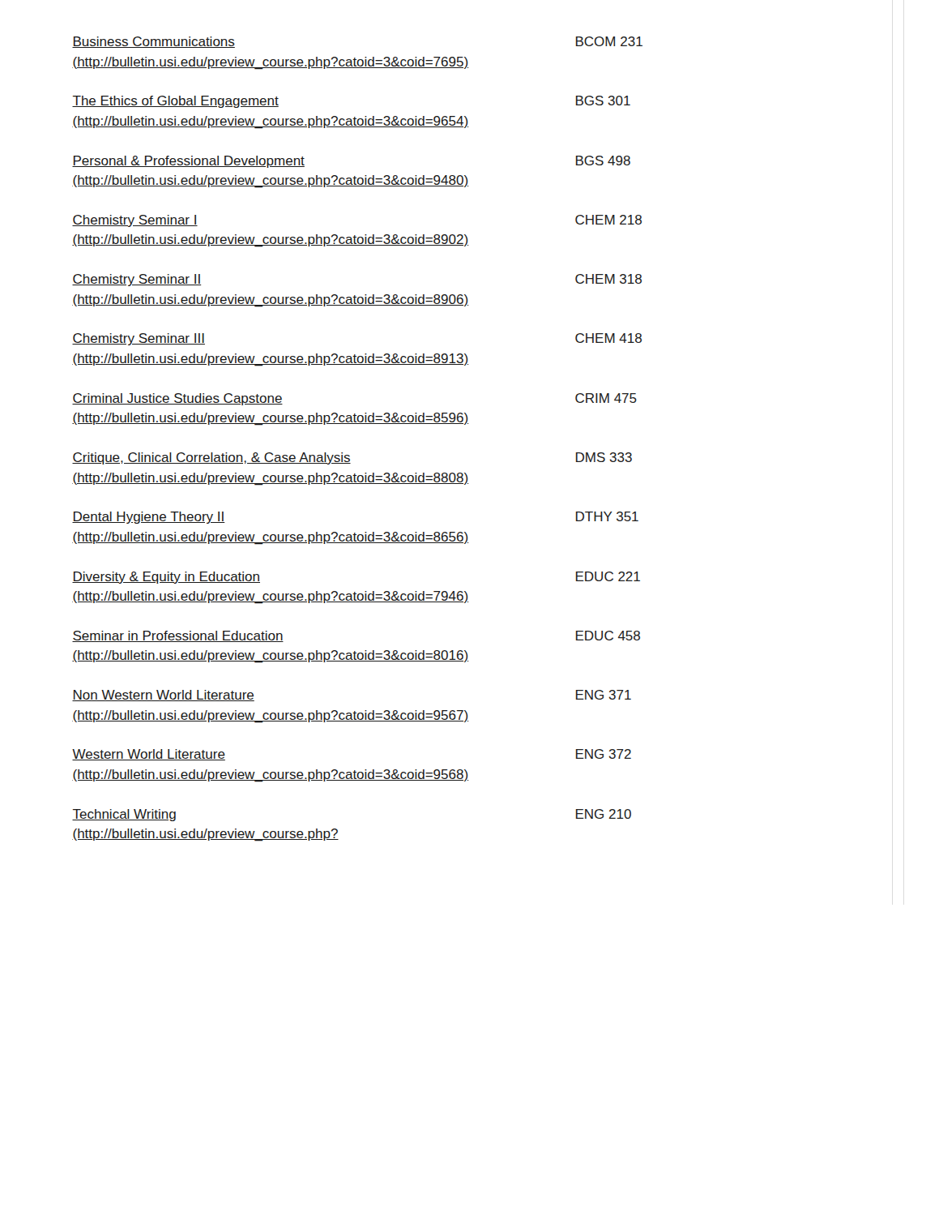| Business Communications (http://bulletin.usi.edu/preview_course.php?catoid=3&coid=7695) | BCOM 231 |
| The Ethics of Global Engagement (http://bulletin.usi.edu/preview_course.php?catoid=3&coid=9654) | BGS 301 |
| Personal & Professional Development (http://bulletin.usi.edu/preview_course.php?catoid=3&coid=9480) | BGS 498 |
| Chemistry Seminar I (http://bulletin.usi.edu/preview_course.php?catoid=3&coid=8902) | CHEM 218 |
| Chemistry Seminar II (http://bulletin.usi.edu/preview_course.php?catoid=3&coid=8906) | CHEM 318 |
| Chemistry Seminar III (http://bulletin.usi.edu/preview_course.php?catoid=3&coid=8913) | CHEM 418 |
| Criminal Justice Studies Capstone (http://bulletin.usi.edu/preview_course.php?catoid=3&coid=8596) | CRIM 475 |
| Critique, Clinical Correlation, & Case Analysis (http://bulletin.usi.edu/preview_course.php?catoid=3&coid=8808) | DMS 333 |
| Dental Hygiene Theory II (http://bulletin.usi.edu/preview_course.php?catoid=3&coid=8656) | DTHY 351 |
| Diversity & Equity in Education (http://bulletin.usi.edu/preview_course.php?catoid=3&coid=7946) | EDUC 221 |
| Seminar in Professional Education (http://bulletin.usi.edu/preview_course.php?catoid=3&coid=8016) | EDUC 458 |
| Non Western World Literature (http://bulletin.usi.edu/preview_course.php?catoid=3&coid=9567) | ENG 371 |
| Western World Literature (http://bulletin.usi.edu/preview_course.php?catoid=3&coid=9568) | ENG 372 |
| Technical Writing (http://bulletin.usi.edu/preview_course.php? | ENG 210 |